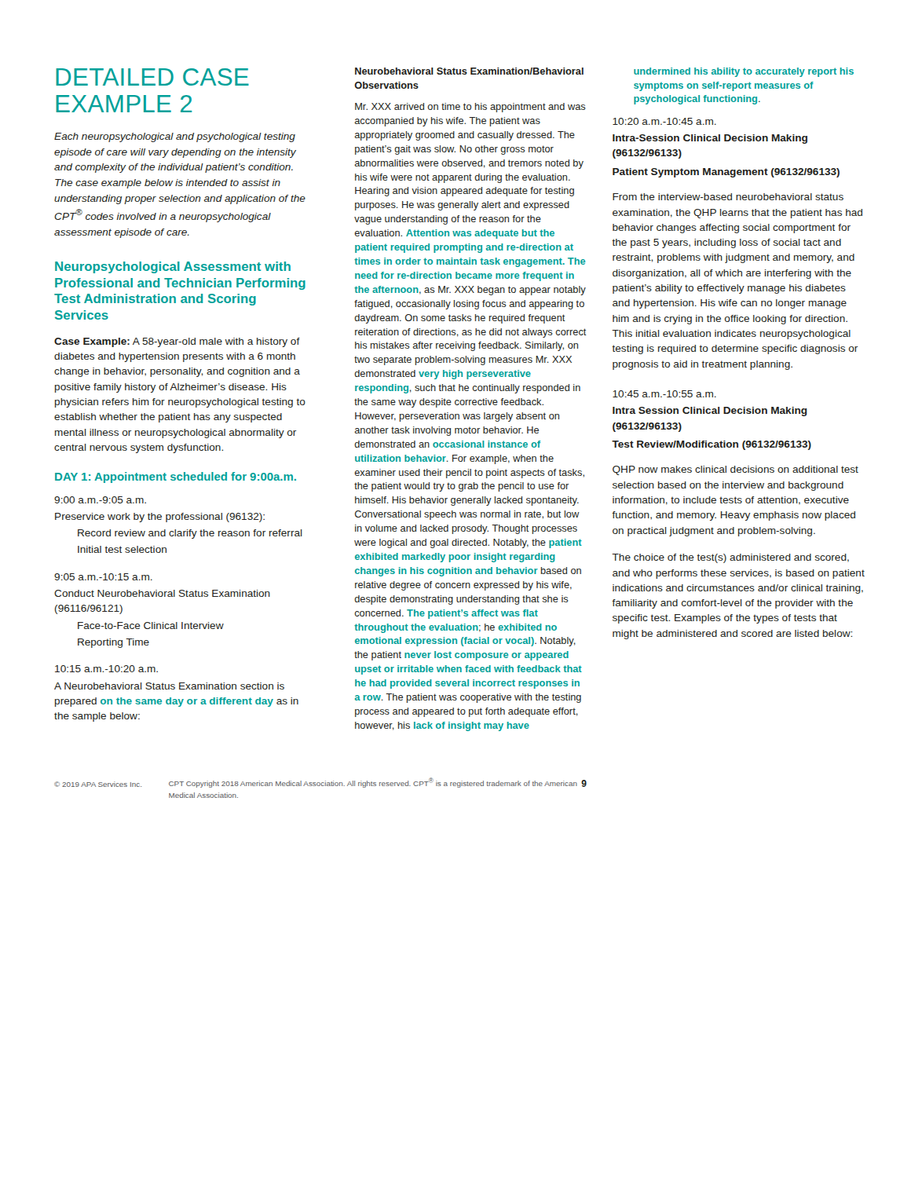Detailed Case Example 2
Each neuropsychological and psychological testing episode of care will vary depending on the intensity and complexity of the individual patient’s condition. The case example below is intended to assist in understanding proper selection and application of the CPT® codes involved in a neuropsychological assessment episode of care.
Neuropsychological Assessment with Professional and Technician Performing Test Administration and Scoring Services
Case Example: A 58-year-old male with a history of diabetes and hypertension presents with a 6 month change in behavior, personality, and cognition and a positive family history of Alzheimer’s disease. His physician refers him for neuropsychological testing to establish whether the patient has any suspected mental illness or neuropsychological abnormality or central nervous system dysfunction.
DAY 1: Appointment scheduled for 9:00a.m.
9:00 a.m.-9:05 a.m.
Preservice work by the professional (96132):
Record review and clarify the reason for referral
Initial test selection
9:05 a.m.-10:15 a.m.
Conduct Neurobehavioral Status Examination (96116/96121)
Face-to-Face Clinical Interview
Reporting Time
10:15 a.m.-10:20 a.m.
A Neurobehavioral Status Examination section is prepared on the same day or a different day as in the sample below:
Neurobehavioral Status Examination/Behavioral Observations
Mr. XXX arrived on time to his appointment and was accompanied by his wife. The patient was appropriately groomed and casually dressed. The patient’s gait was slow. No other gross motor abnormalities were observed, and tremors noted by his wife were not apparent during the evaluation. Hearing and vision appeared adequate for testing purposes. He was generally alert and expressed vague understanding of the reason for the evaluation. Attention was adequate but the patient required prompting and re-direction at times in order to maintain task engagement. The need for re-direction became more frequent in the afternoon, as Mr. XXX began to appear notably fatigued, occasionally losing focus and appearing to daydream. On some tasks he required frequent reiteration of directions, as he did not always correct his mistakes after receiving feedback. Similarly, on two separate problem-solving measures Mr. XXX demonstrated very high perseverative responding, such that he continually responded in the same way despite corrective feedback. However, perseveration was largely absent on another task involving motor behavior. He demonstrated an occasional instance of utilization behavior. For example, when the examiner used their pencil to point aspects of tasks, the patient would try to grab the pencil to use for himself. His behavior generally lacked spontaneity. Conversational speech was normal in rate, but low in volume and lacked prosody. Thought processes were logical and goal directed. Notably, the patient exhibited markedly poor insight regarding changes in his cognition and behavior based on relative degree of concern expressed by his wife, despite demonstrating understanding that she is concerned. The patient’s affect was flat throughout the evaluation; he exhibited no emotional expression (facial or vocal). Notably, the patient never lost composure or appeared upset or irritable when faced with feedback that he had provided several incorrect responses in a row. The patient was cooperative with the testing process and appeared to put forth adequate effort, however, his lack of insight may have undermined his ability to accurately report his symptoms on self-report measures of psychological functioning.
10:20 a.m.-10:45 a.m.
Intra-Session Clinical Decision Making (96132/96133)
Patient Symptom Management (96132/96133)
From the interview-based neurobehavioral status examination, the QHP learns that the patient has had behavior changes affecting social comportment for the past 5 years, including loss of social tact and restraint, problems with judgment and memory, and disorganization, all of which are interfering with the patient’s ability to effectively manage his diabetes and hypertension. His wife can no longer manage him and is crying in the office looking for direction. This initial evaluation indicates neuropsychological testing is required to determine specific diagnosis or prognosis to aid in treatment planning.
10:45 a.m.-10:55 a.m.
Intra Session Clinical Decision Making (96132/96133)
Test Review/Modification (96132/96133)
QHP now makes clinical decisions on additional test selection based on the interview and background information, to include tests of attention, executive function, and memory. Heavy emphasis now placed on practical judgment and problem-solving.
The choice of the test(s) administered and scored, and who performs these services, is based on patient indications and circumstances and/or clinical training, familiarity and comfort-level of the provider with the specific test. Examples of the types of tests that might be administered and scored are listed below:
© 2019 APA Services Inc.
CPT Copyright 2018 American Medical Association. All rights reserved. CPT® is a registered trademark of the American Medical Association.
9